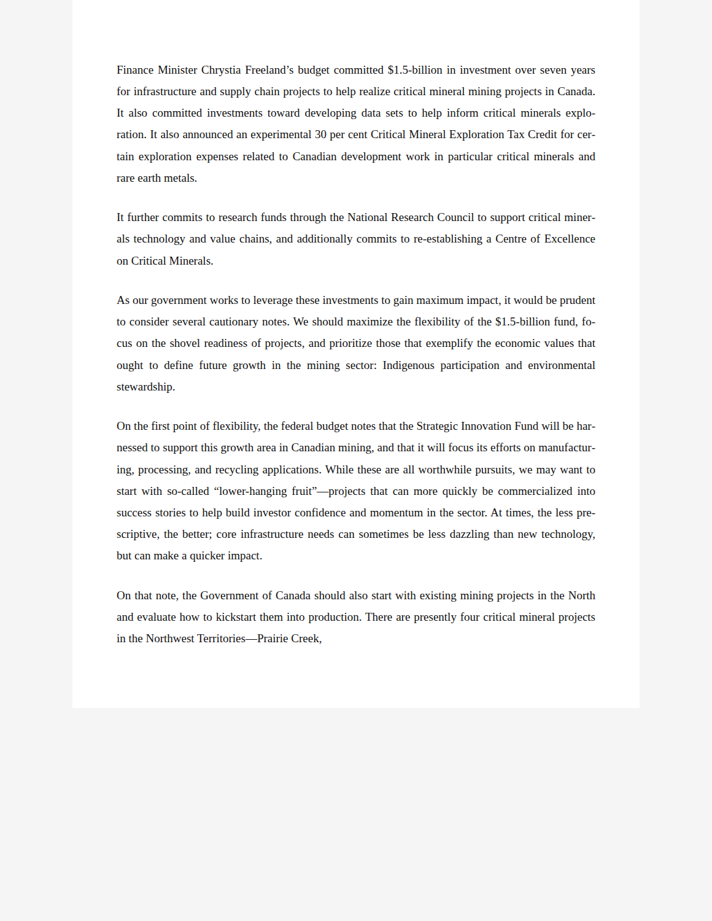Finance Minister Chrystia Freeland’s budget committed $1.5-billion in investment over seven years for infrastructure and supply chain projects to help realize critical mineral mining projects in Canada. It also committed investments toward developing data sets to help inform critical minerals exploration. It also announced an experimental 30 per cent Critical Mineral Exploration Tax Credit for certain exploration expenses related to Canadian development work in particular critical minerals and rare earth metals.
It further commits to research funds through the National Research Council to support critical minerals technology and value chains, and additionally commits to re-establishing a Centre of Excellence on Critical Minerals.
As our government works to leverage these investments to gain maximum impact, it would be prudent to consider several cautionary notes. We should maximize the flexibility of the $1.5-billion fund, focus on the shovel readiness of projects, and prioritize those that exemplify the economic values that ought to define future growth in the mining sector: Indigenous participation and environmental stewardship.
On the first point of flexibility, the federal budget notes that the Strategic Innovation Fund will be harnessed to support this growth area in Canadian mining, and that it will focus its efforts on manufacturing, processing, and recycling applications. While these are all worthwhile pursuits, we may want to start with so-called “lower-hanging fruit”—projects that can more quickly be commercialized into success stories to help build investor confidence and momentum in the sector. At times, the less prescriptive, the better; core infrastructure needs can sometimes be less dazzling than new technology, but can make a quicker impact.
On that note, the Government of Canada should also start with existing mining projects in the North and evaluate how to kickstart them into production. There are presently four critical mineral projects in the Northwest Territories—Prairie Creek,